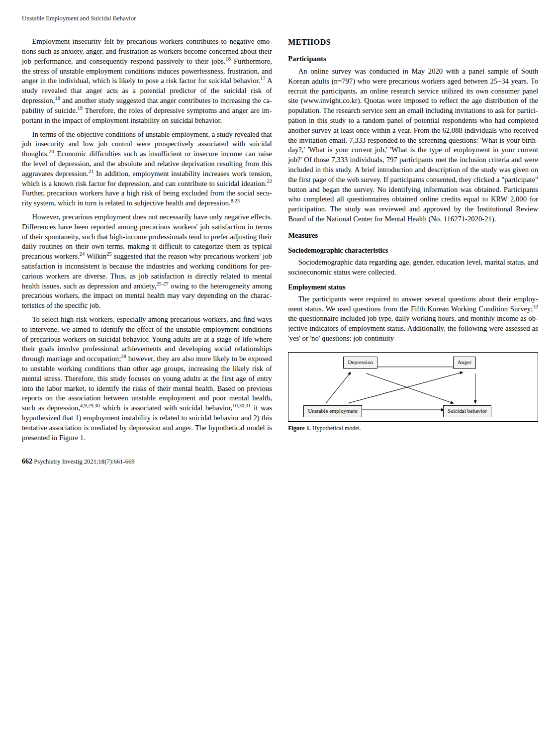Unstable Employment and Suicidal Behavior
Employment insecurity felt by precarious workers contributes to negative emotions such as anxiety, anger, and frustration as workers become concerned about their job performance, and consequently respond passively to their jobs.16 Furthermore, the stress of unstable employment conditions induces powerlessness, frustration, and anger in the individual, which is likely to pose a risk factor for suicidal behavior.17 A study revealed that anger acts as a potential predictor of the suicidal risk of depression,18 and another study suggested that anger contributes to increasing the capability of suicide.19 Therefore, the roles of depressive symptoms and anger are important in the impact of employment instability on suicidal behavior.
In terms of the objective conditions of unstable employment, a study revealed that job insecurity and low job control were prospectively associated with suicidal thoughts.20 Economic difficulties such as insufficient or insecure income can raise the level of depression, and the absolute and relative deprivation resulting from this aggravates depression.21 In addition, employment instability increases work tension, which is a known risk factor for depression, and can contribute to suicidal ideation.22 Further, precarious workers have a high risk of being excluded from the social security system, which in turn is related to subjective health and depression.8,23
However, precarious employment does not necessarily have only negative effects. Differences have been reported among precarious workers' job satisfaction in terms of their spontaneity, such that high-income professionals tend to prefer adjusting their daily routines on their own terms, making it difficult to categorize them as typical precarious workers.24 Wilkin25 suggested that the reason why precarious workers' job satisfaction is inconsistent is because the industries and working conditions for precarious workers are diverse. Thus, as job satisfaction is directly related to mental health issues, such as depression and anxiety,25-27 owing to the heterogeneity among precarious workers, the impact on mental health may vary depending on the characteristics of the specific job.
To select high-risk workers, especially among precarious workers, and find ways to intervene, we aimed to identify the effect of the unstable employment conditions of precarious workers on suicidal behavior. Young adults are at a stage of life where their goals involve professional achievements and developing social relationships through marriage and occupation;28 however, they are also more likely to be exposed to unstable working conditions than other age groups, increasing the likely risk of mental stress. Therefore, this study focuses on young adults at the first age of entry into the labor market, to identify the risks of their mental health. Based on previous reports on the association between unstable employment and poor mental health, such as depression,4,9,29,30 which is associated with suicidal behavior,10,30,31 it was hypothesized that 1) employment instability is related to suicidal behavior and 2) this tentative association is mediated by depression and anger. The hypothetical model is presented in Figure 1.
METHODS
Participants
An online survey was conducted in May 2020 with a panel sample of South Korean adults (n=797) who were precarious workers aged between 25−34 years. To recruit the participants, an online research service utilized its own consumer panel site (www.invight.co.kr). Quotas were imposed to reflect the age distribution of the population. The research service sent an email including invitations to ask for participation in this study to a random panel of potential respondents who had completed another survey at least once within a year. From the 62,088 individuals who received the invitation email, 7,333 responded to the screening questions: 'What is your birthday?,' 'What is your current job,' 'What is the type of employment in your current job?' Of those 7,333 individuals, 797 participants met the inclusion criteria and were included in this study. A brief introduction and description of the study was given on the first page of the web survey. If participants consented, they clicked a "participate" button and began the survey. No identifying information was obtained. Participants who completed all questionnaires obtained online credits equal to KRW 2,000 for participation. The study was reviewed and approved by the Institutional Review Board of the National Center for Mental Health (No. 116271-2020-21).
Measures
Sociodemographic characteristics
Sociodemographic data regarding age, gender, education level, marital status, and socioeconomic status were collected.
Employment status
The participants were required to answer several questions about their employment status. We used questions from the Fifth Korean Working Condition Survey;32 the questionnaire included job type, daily working hours, and monthly income as objective indicators of employment status. Additionally, the following were assessed as 'yes' or 'no' questions: job continuity
Depression
Anger
Unstable employment
Suicidal behavior
Figure 1. Hypothetical model.
662 Psychiatry Investig 2021;18(7):661-669